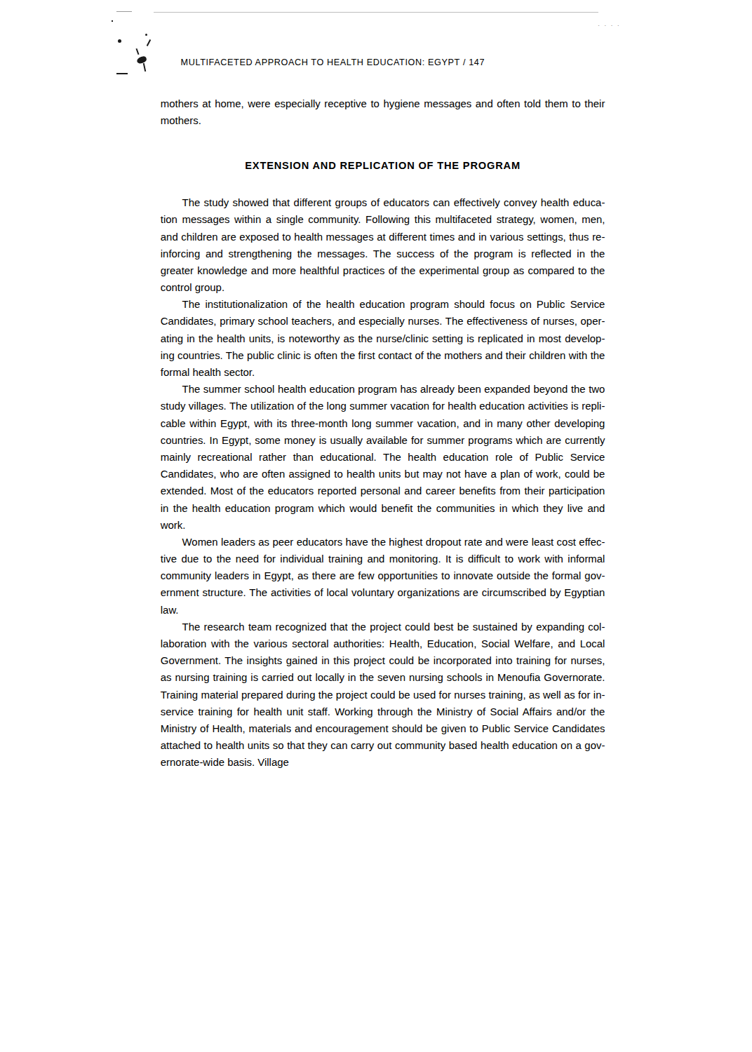. . . .
MULTIFACETED APPROACH TO HEALTH EDUCATION: EGYPT / 147
mothers at home, were especially receptive to hygiene messages and often told them to their mothers.
EXTENSION AND REPLICATION OF THE PROGRAM
The study showed that different groups of educators can effectively convey health education messages within a single community. Following this multifaceted strategy, women, men, and children are exposed to health messages at different times and in various settings, thus reinforcing and strengthening the messages. The success of the program is reflected in the greater knowledge and more healthful practices of the experimental group as compared to the control group.
The institutionalization of the health education program should focus on Public Service Candidates, primary school teachers, and especially nurses. The effectiveness of nurses, operating in the health units, is noteworthy as the nurse/clinic setting is replicated in most developing countries. The public clinic is often the first contact of the mothers and their children with the formal health sector.
The summer school health education program has already been expanded beyond the two study villages. The utilization of the long summer vacation for health education activities is replicable within Egypt, with its three-month long summer vacation, and in many other developing countries. In Egypt, some money is usually available for summer programs which are currently mainly recreational rather than educational. The health education role of Public Service Candidates, who are often assigned to health units but may not have a plan of work, could be extended. Most of the educators reported personal and career benefits from their participation in the health education program which would benefit the communities in which they live and work.
Women leaders as peer educators have the highest dropout rate and were least cost effective due to the need for individual training and monitoring. It is difficult to work with informal community leaders in Egypt, as there are few opportunities to innovate outside the formal government structure. The activities of local voluntary organizations are circumscribed by Egyptian law.
The research team recognized that the project could best be sustained by expanding collaboration with the various sectoral authorities: Health, Education, Social Welfare, and Local Government. The insights gained in this project could be incorporated into training for nurses, as nursing training is carried out locally in the seven nursing schools in Menoufia Governorate. Training material prepared during the project could be used for nurses training, as well as for in-service training for health unit staff. Working through the Ministry of Social Affairs and/or the Ministry of Health, materials and encouragement should be given to Public Service Candidates attached to health units so that they can carry out community based health education on a governorate-wide basis. Village